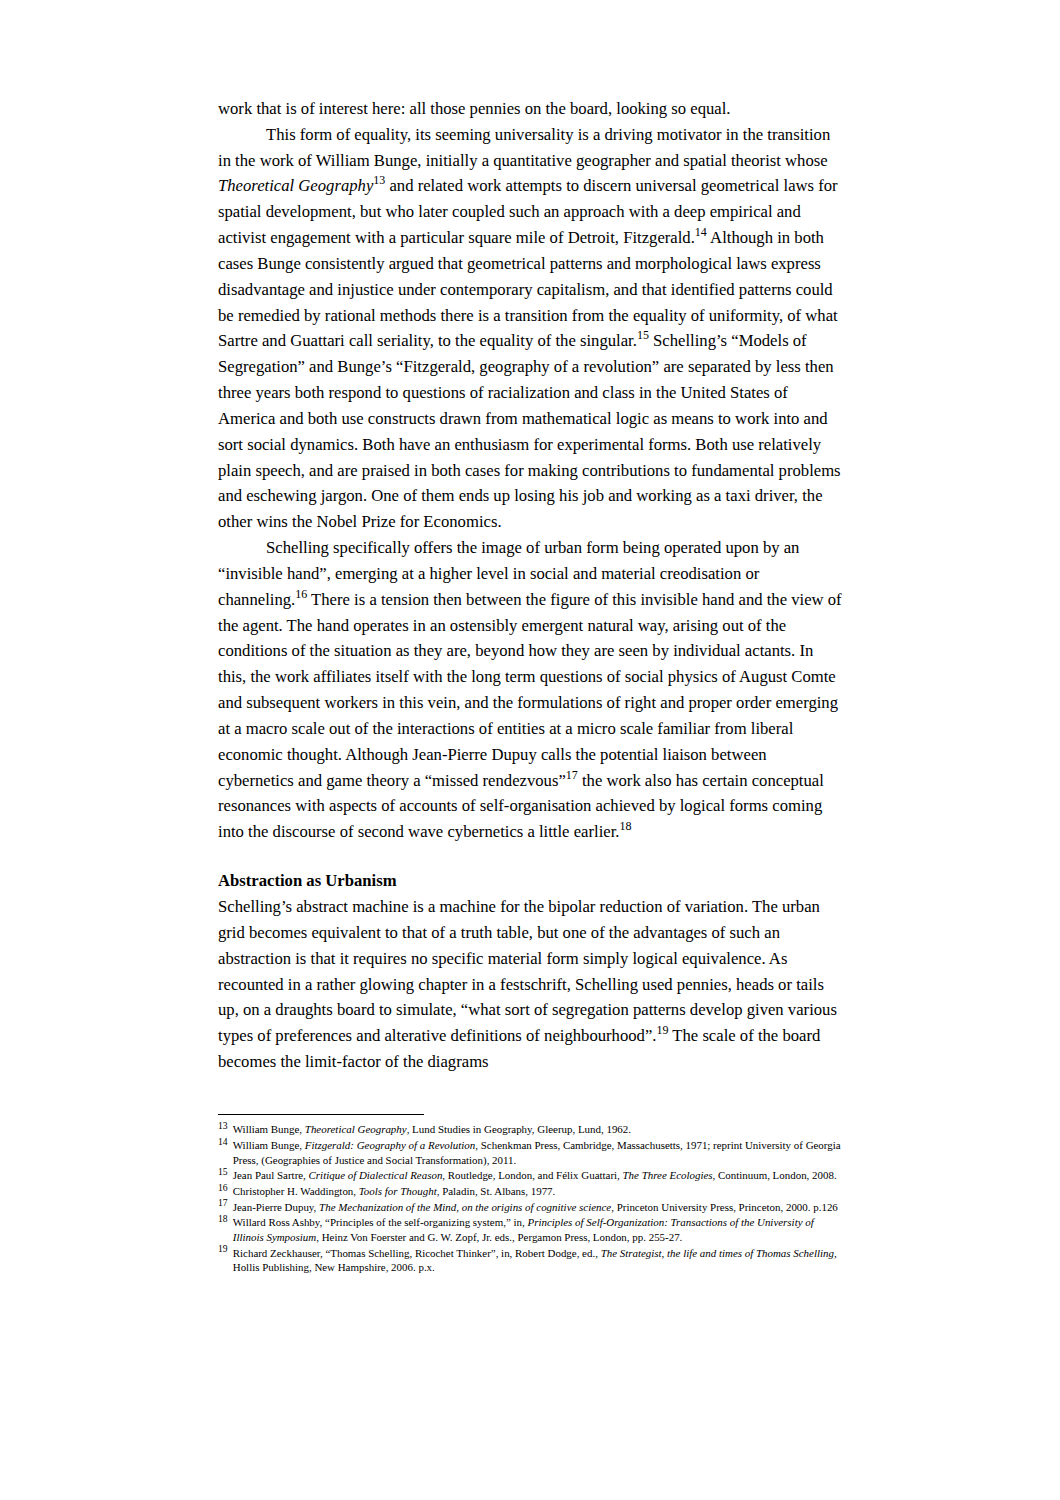work that is of interest here: all those pennies on the board, looking so equal.
This form of equality, its seeming universality is a driving motivator in the transition in the work of William Bunge, initially a quantitative geographer and spatial theorist whose Theoretical Geography13 and related work attempts to discern universal geometrical laws for spatial development, but who later coupled such an approach with a deep empirical and activist engagement with a particular square mile of Detroit, Fitzgerald.14 Although in both cases Bunge consistently argued that geometrical patterns and morphological laws express disadvantage and injustice under contemporary capitalism, and that identified patterns could be remedied by rational methods there is a transition from the equality of uniformity, of what Sartre and Guattari call seriality, to the equality of the singular.15 Schelling’s “Models of Segregation” and Bunge’s “Fitzgerald, geography of a revolution” are separated by less then three years both respond to questions of racialization and class in the United States of America and both use constructs drawn from mathematical logic as means to work into and sort social dynamics. Both have an enthusiasm for experimental forms. Both use relatively plain speech, and are praised in both cases for making contributions to fundamental problems and eschewing jargon. One of them ends up losing his job and working as a taxi driver, the other wins the Nobel Prize for Economics.
Schelling specifically offers the image of urban form being operated upon by an “invisible hand”, emerging at a higher level in social and material creodisation or channeling.16 There is a tension then between the figure of this invisible hand and the view of the agent. The hand operates in an ostensibly emergent natural way, arising out of the conditions of the situation as they are, beyond how they are seen by individual actants. In this, the work affiliates itself with the long term questions of social physics of August Comte and subsequent workers in this vein, and the formulations of right and proper order emerging at a macro scale out of the interactions of entities at a micro scale familiar from liberal economic thought. Although Jean-Pierre Dupuy calls the potential liaison between cybernetics and game theory a “missed rendezvous”17 the work also has certain conceptual resonances with aspects of accounts of self-organisation achieved by logical forms coming into the discourse of second wave cybernetics a little earlier.18
Abstraction as Urbanism
Schelling’s abstract machine is a machine for the bipolar reduction of variation. The urban grid becomes equivalent to that of a truth table, but one of the advantages of such an abstraction is that it requires no specific material form simply logical equivalence. As recounted in a rather glowing chapter in a festschrift, Schelling used pennies, heads or tails up, on a draughts board to simulate, “what sort of segregation patterns develop given various types of preferences and alterative definitions of neighbourhood”.19 The scale of the board becomes the limit-factor of the diagrams
13 William Bunge, Theoretical Geography, Lund Studies in Geography, Gleerup, Lund, 1962.
14 William Bunge, Fitzgerald: Geography of a Revolution, Schenkman Press, Cambridge, Massachusetts, 1971; reprint University of Georgia Press, (Geographies of Justice and Social Transformation), 2011.
15 Jean Paul Sartre, Critique of Dialectical Reason, Routledge, London, and Félix Guattari, The Three Ecologies, Continuum, London, 2008.
16 Christopher H. Waddington, Tools for Thought, Paladin, St. Albans, 1977.
17 Jean-Pierre Dupuy, The Mechanization of the Mind, on the origins of cognitive science, Princeton University Press, Princeton, 2000. p.126
18 Willard Ross Ashby, “Principles of the self-organizing system,” in, Principles of Self-Organization: Transactions of the University of Illinois Symposium, Heinz Von Foerster and G. W. Zopf, Jr. eds., Pergamon Press, London, pp. 255-27.
19 Richard Zeckhauser, “Thomas Schelling, Ricochet Thinker”, in, Robert Dodge, ed., The Strategist, the life and times of Thomas Schelling, Hollis Publishing, New Hampshire, 2006. p.x.